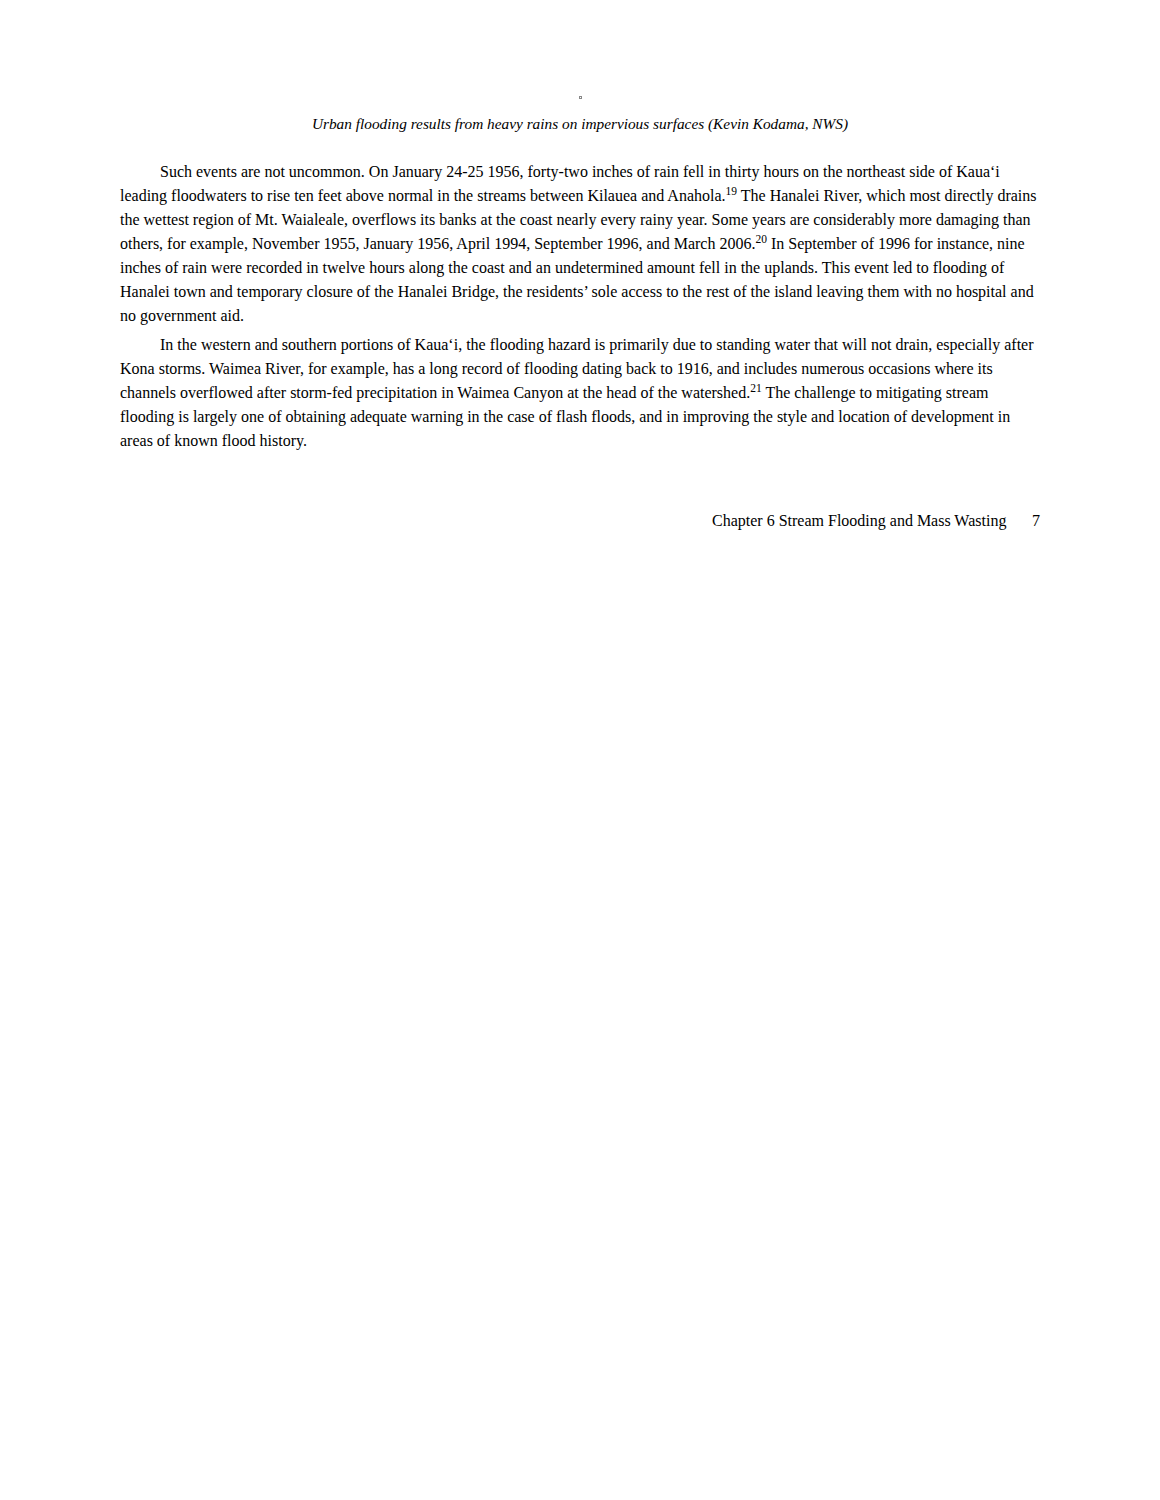Urban flooding results from heavy rains on impervious surfaces (Kevin Kodama, NWS)
Such events are not uncommon. On January 24-25 1956, forty-two inches of rain fell in thirty hours on the northeast side of Kauaʻi leading floodwaters to rise ten feet above normal in the streams between Kilauea and Anahola.19 The Hanalei River, which most directly drains the wettest region of Mt. Waialeale, overflows its banks at the coast nearly every rainy year. Some years are considerably more damaging than others, for example, November 1955, January 1956, April 1994, September 1996, and March 2006.20 In September of 1996 for instance, nine inches of rain were recorded in twelve hours along the coast and an undetermined amount fell in the uplands. This event led to flooding of Hanalei town and temporary closure of the Hanalei Bridge, the residents’ sole access to the rest of the island leaving them with no hospital and no government aid.
In the western and southern portions of Kauaʻi, the flooding hazard is primarily due to standing water that will not drain, especially after Kona storms. Waimea River, for example, has a long record of flooding dating back to 1916, and includes numerous occasions where its channels overflowed after storm-fed precipitation in Waimea Canyon at the head of the watershed.21 The challenge to mitigating stream flooding is largely one of obtaining adequate warning in the case of flash floods, and in improving the style and location of development in areas of known flood history.
Chapter 6 Stream Flooding and Mass Wasting7